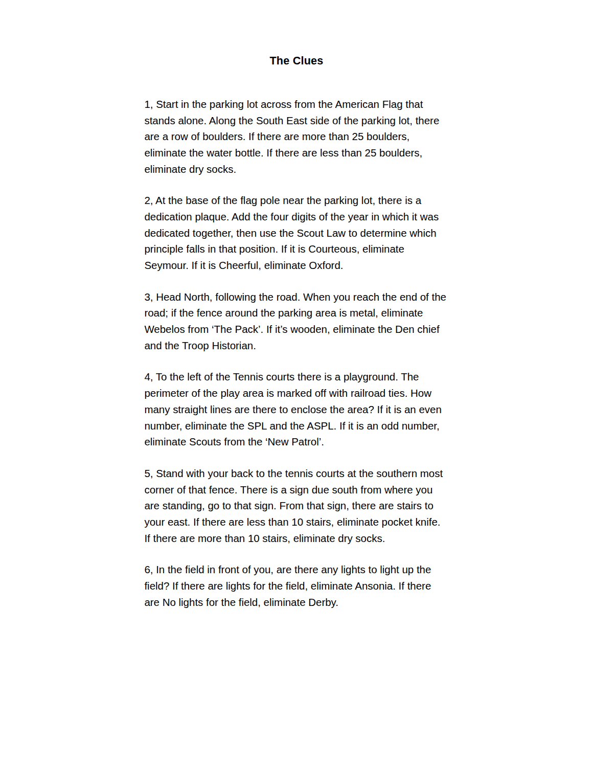The Clues
1, Start in the parking lot across from the American Flag that stands alone. Along the South East side of the parking lot, there are a row of boulders. If there are more than 25 boulders, eliminate the water bottle. If there are less than 25 boulders, eliminate dry socks.
2, At the base of the flag pole near the parking lot, there is a dedication plaque. Add the four digits of the year in which it was dedicated together, then use the Scout Law to determine which principle falls in that position. If it is Courteous, eliminate Seymour. If it is Cheerful, eliminate Oxford.
3, Head North, following the road. When you reach the end of the road; if the fence around the parking area is metal, eliminate Webelos from ‘The Pack’. If it’s wooden, eliminate the Den chief and the Troop Historian.
4, To the left of the Tennis courts there is a playground. The perimeter of the play area is marked off with railroad ties. How many straight lines are there to enclose the area? If it is an even number, eliminate the SPL and the ASPL. If it is an odd number, eliminate Scouts from the ‘New Patrol’.
5, Stand with your back to the tennis courts at the southern most corner of that fence. There is a sign due south from where you are standing, go to that sign. From that sign, there are stairs to your east. If there are less than 10 stairs, eliminate pocket knife. If there are more than 10 stairs, eliminate dry socks.
6, In the field in front of you, are there any lights to light up the field? If there are lights for the field, eliminate Ansonia. If there are No lights for the field, eliminate Derby.